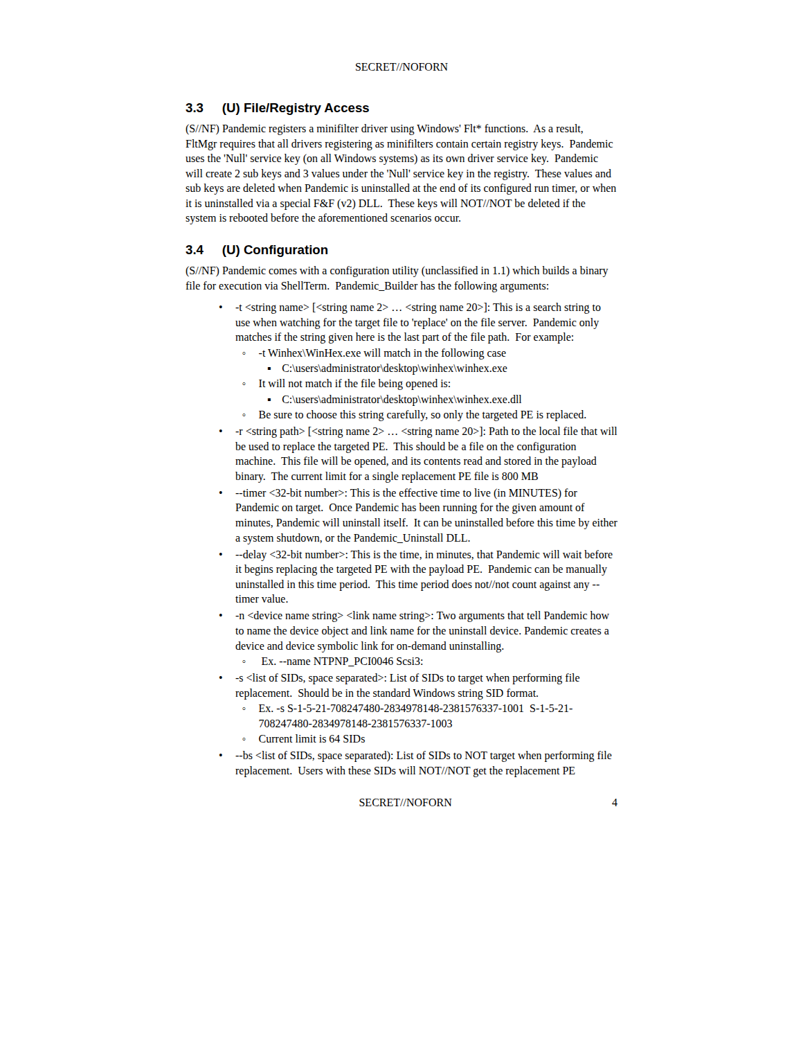SECRET//NOFORN
3.3(U) File/Registry Access
(S//NF) Pandemic registers a minifilter driver using Windows' Flt* functions. As a result, FltMgr requires that all drivers registering as minifilters contain certain registry keys. Pandemic uses the 'Null' service key (on all Windows systems) as its own driver service key. Pandemic will create 2 sub keys and 3 values under the 'Null' service key in the registry. These values and sub keys are deleted when Pandemic is uninstalled at the end of its configured run timer, or when it is uninstalled via a special F&F (v2) DLL. These keys will NOT//NOT be deleted if the system is rebooted before the aforementioned scenarios occur.
3.4(U) Configuration
(S//NF) Pandemic comes with a configuration utility (unclassified in 1.1) which builds a binary file for execution via ShellTerm. Pandemic_Builder has the following arguments:
-t <string name> [<string name 2> … <string name 20>]: This is a search string to use when watching for the target file to 'replace' on the file server. Pandemic only matches if the string given here is the last part of the file path. For example:
-t Winhex\WinHex.exe will match in the following case
C:\users\administrator\desktop\winhex\winhex.exe
It will not match if the file being opened is:
C:\users\administrator\desktop\winhex\winhex.exe.dll
Be sure to choose this string carefully, so only the targeted PE is replaced.
-r <string path> [<string name 2> … <string name 20>]: Path to the local file that will be used to replace the targeted PE. This should be a file on the configuration machine. This file will be opened, and its contents read and stored in the payload binary. The current limit for a single replacement PE file is 800 MB
--timer <32-bit number>: This is the effective time to live (in MINUTES) for Pandemic on target. Once Pandemic has been running for the given amount of minutes, Pandemic will uninstall itself. It can be uninstalled before this time by either a system shutdown, or the Pandemic_Uninstall DLL.
--delay <32-bit number>: This is the time, in minutes, that Pandemic will wait before it begins replacing the targeted PE with the payload PE. Pandemic can be manually uninstalled in this time period. This time period does not//not count against any --timer value.
-n <device name string> <link name string>: Two arguments that tell Pandemic how to name the device object and link name for the uninstall device. Pandemic creates a device and device symbolic link for on-demand uninstalling.
Ex. --name NTPNP_PCI0046 Scsi3:
-s <list of SIDs, space separated>: List of SIDs to target when performing file replacement. Should be in the standard Windows string SID format.
Ex. -s S-1-5-21-708247480-2834978148-2381576337-1001 S-1-5-21-708247480-2834978148-2381576337-1003
Current limit is 64 SIDs
--bs <list of SIDs, space separated): List of SIDs to NOT target when performing file replacement. Users with these SIDs will NOT//NOT get the replacement PE
SECRET//NOFORN 4